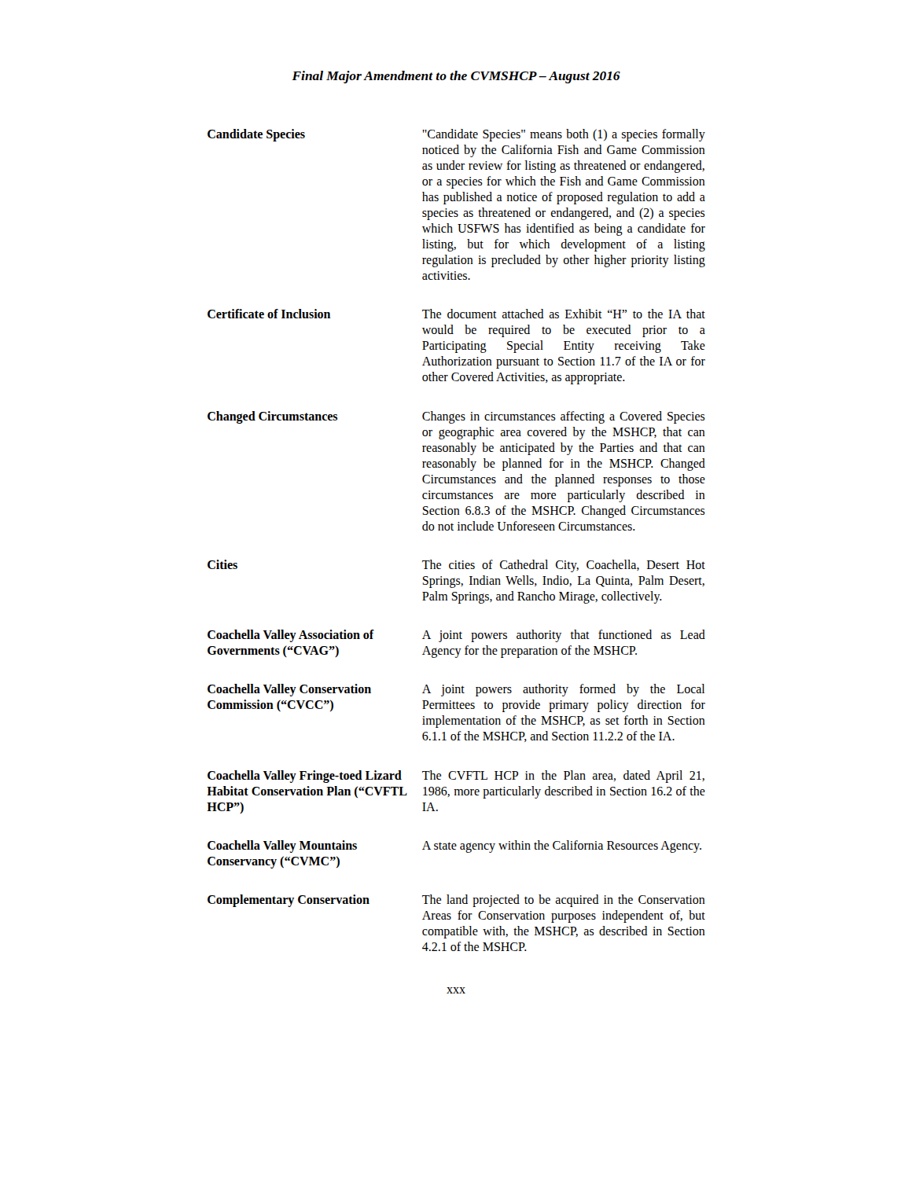Final Major Amendment to the CVMSHCP – August 2016
| Candidate Species | "Candidate Species" means both (1) a species formally noticed by the California Fish and Game Commission as under review for listing as threatened or endangered, or a species for which the Fish and Game Commission has published a notice of proposed regulation to add a species as threatened or endangered, and (2) a species which USFWS has identified as being a candidate for listing, but for which development of a listing regulation is precluded by other higher priority listing activities. |
| Certificate of Inclusion | The document attached as Exhibit “H” to the IA that would be required to be executed prior to a Participating Special Entity receiving Take Authorization pursuant to Section 11.7 of the IA or for other Covered Activities, as appropriate. |
| Changed Circumstances | Changes in circumstances affecting a Covered Species or geographic area covered by the MSHCP, that can reasonably be anticipated by the Parties and that can reasonably be planned for in the MSHCP. Changed Circumstances and the planned responses to those circumstances are more particularly described in Section 6.8.3 of the MSHCP. Changed Circumstances do not include Unforeseen Circumstances. |
| Cities | The cities of Cathedral City, Coachella, Desert Hot Springs, Indian Wells, Indio, La Quinta, Palm Desert, Palm Springs, and Rancho Mirage, collectively. |
| Coachella Valley Association of Governments (“CVAG”) | A joint powers authority that functioned as Lead Agency for the preparation of the MSHCP. |
| Coachella Valley Conservation Commission (“CVCC”) | A joint powers authority formed by the Local Permittees to provide primary policy direction for implementation of the MSHCP, as set forth in Section 6.1.1 of the MSHCP, and Section 11.2.2 of the IA. |
| Coachella Valley Fringe-toed Lizard Habitat Conservation Plan (“CVFTL HCP”) | The CVFTL HCP in the Plan area, dated April 21, 1986, more particularly described in Section 16.2 of the IA. |
| Coachella Valley Mountains Conservancy (“CVMC”) | A state agency within the California Resources Agency. |
| Complementary Conservation | The land projected to be acquired in the Conservation Areas for Conservation purposes independent of, but compatible with, the MSHCP, as described in Section 4.2.1 of the MSHCP. |
xxx